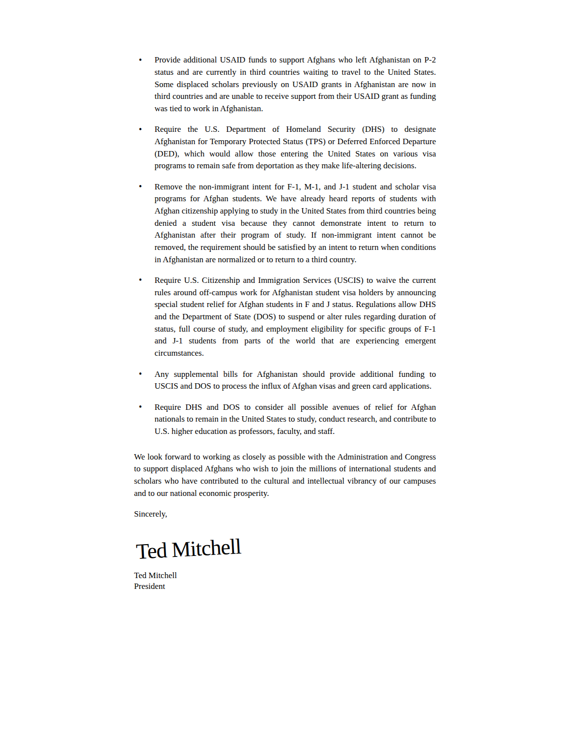Provide additional USAID funds to support Afghans who left Afghanistan on P-2 status and are currently in third countries waiting to travel to the United States. Some displaced scholars previously on USAID grants in Afghanistan are now in third countries and are unable to receive support from their USAID grant as funding was tied to work in Afghanistan.
Require the U.S. Department of Homeland Security (DHS) to designate Afghanistan for Temporary Protected Status (TPS) or Deferred Enforced Departure (DED), which would allow those entering the United States on various visa programs to remain safe from deportation as they make life-altering decisions.
Remove the non-immigrant intent for F-1, M-1, and J-1 student and scholar visa programs for Afghan students. We have already heard reports of students with Afghan citizenship applying to study in the United States from third countries being denied a student visa because they cannot demonstrate intent to return to Afghanistan after their program of study. If non-immigrant intent cannot be removed, the requirement should be satisfied by an intent to return when conditions in Afghanistan are normalized or to return to a third country.
Require U.S. Citizenship and Immigration Services (USCIS) to waive the current rules around off-campus work for Afghanistan student visa holders by announcing special student relief for Afghan students in F and J status. Regulations allow DHS and the Department of State (DOS) to suspend or alter rules regarding duration of status, full course of study, and employment eligibility for specific groups of F-1 and J-1 students from parts of the world that are experiencing emergent circumstances.
Any supplemental bills for Afghanistan should provide additional funding to USCIS and DOS to process the influx of Afghan visas and green card applications.
Require DHS and DOS to consider all possible avenues of relief for Afghan nationals to remain in the United States to study, conduct research, and contribute to U.S. higher education as professors, faculty, and staff.
We look forward to working as closely as possible with the Administration and Congress to support displaced Afghans who wish to join the millions of international students and scholars who have contributed to the cultural and intellectual vibrancy of our campuses and to our national economic prosperity.
Sincerely,
Ted Mitchell
Ted Mitchell
President